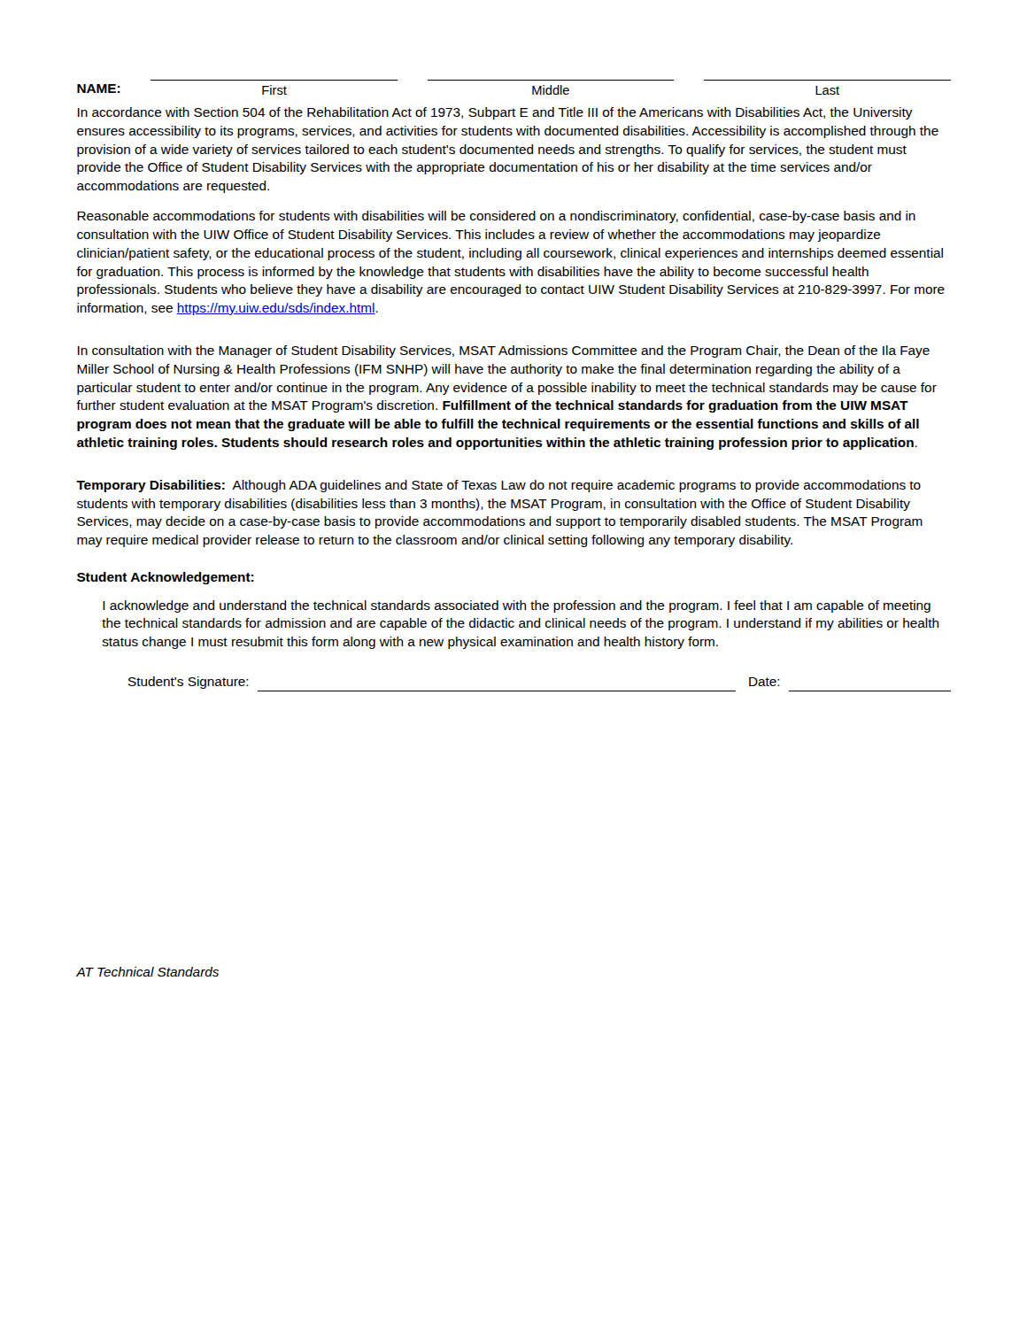NAME:
First
Middle
Last
In accordance with Section 504 of the Rehabilitation Act of 1973, Subpart E and Title III of the Americans with Disabilities Act, the University ensures accessibility to its programs, services, and activities for students with documented disabilities. Accessibility is accomplished through the provision of a wide variety of services tailored to each student's documented needs and strengths. To qualify for services, the student must provide the Office of Student Disability Services with the appropriate documentation of his or her disability at the time services and/or accommodations are requested.
Reasonable accommodations for students with disabilities will be considered on a nondiscriminatory, confidential, case-by-case basis and in consultation with the UIW Office of Student Disability Services. This includes a review of whether the accommodations may jeopardize clinician/patient safety, or the educational process of the student, including all coursework, clinical experiences and internships deemed essential for graduation. This process is informed by the knowledge that students with disabilities have the ability to become successful health professionals. Students who believe they have a disability are encouraged to contact UIW Student Disability Services at 210-829-3997. For more information, see https://my.uiw.edu/sds/index.html.
In consultation with the Manager of Student Disability Services, MSAT Admissions Committee and the Program Chair, the Dean of the Ila Faye Miller School of Nursing & Health Professions (IFM SNHP) will have the authority to make the final determination regarding the ability of a particular student to enter and/or continue in the program. Any evidence of a possible inability to meet the technical standards may be cause for further student evaluation at the MSAT Program's discretion. Fulfillment of the technical standards for graduation from the UIW MSAT program does not mean that the graduate will be able to fulfill the technical requirements or the essential functions and skills of all athletic training roles. Students should research roles and opportunities within the athletic training profession prior to application.
Temporary Disabilities: Although ADA guidelines and State of Texas Law do not require academic programs to provide accommodations to students with temporary disabilities (disabilities less than 3 months), the MSAT Program, in consultation with the Office of Student Disability Services, may decide on a case-by-case basis to provide accommodations and support to temporarily disabled students. The MSAT Program may require medical provider release to return to the classroom and/or clinical setting following any temporary disability.
Student Acknowledgement:
I acknowledge and understand the technical standards associated with the profession and the program. I feel that I am capable of meeting the technical standards for admission and are capable of the didactic and clinical needs of the program. I understand if my abilities or health status change I must resubmit this form along with a new physical examination and health history form.
Student's Signature: Date:
AT Technical Standards